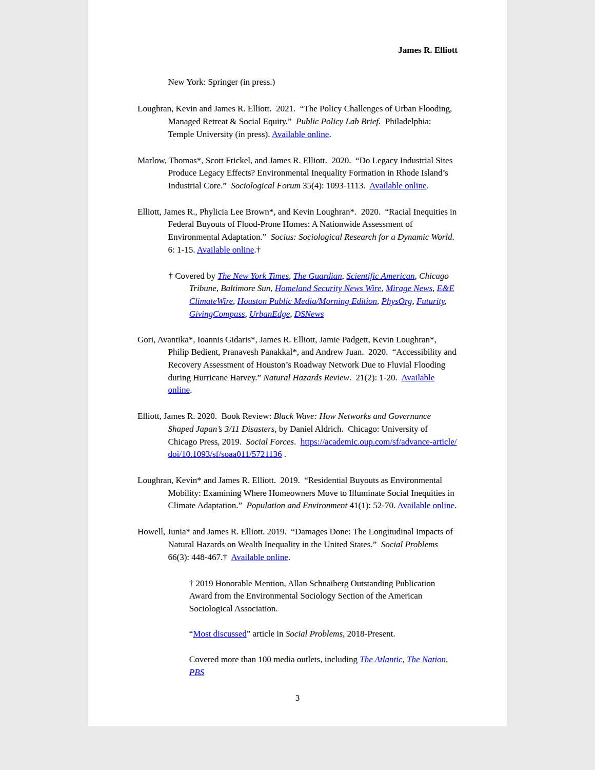James R. Elliott
New York: Springer (in press.)
Loughran, Kevin and James R. Elliott. 2021. “The Policy Challenges of Urban Flooding, Managed Retreat & Social Equity.” Public Policy Lab Brief. Philadelphia: Temple University (in press). Available online.
Marlow, Thomas*, Scott Frickel, and James R. Elliott. 2020. “Do Legacy Industrial Sites Produce Legacy Effects? Environmental Inequality Formation in Rhode Island’s Industrial Core.” Sociological Forum 35(4): 1093-1113. Available online.
Elliott, James R., Phylicia Lee Brown*, and Kevin Loughran*. 2020. “Racial Inequities in Federal Buyouts of Flood-Prone Homes: A Nationwide Assessment of Environmental Adaptation.” Socius: Sociological Research for a Dynamic World. 6: 1-15. Available online.†
† Covered by The New York Times, The Guardian, Scientific American, Chicago Tribune, Baltimore Sun, Homeland Security News Wire, Mirage News, E&E ClimateWire, Houston Public Media/Morning Edition, PhysOrg, Futurity, GivingCompass, UrbanEdge, DSNews
Gori, Avantika*, Ioannis Gidaris*, James R. Elliott, Jamie Padgett, Kevin Loughran*, Philip Bedient, Pranavesh Panakkal*, and Andrew Juan. 2020. “Accessibility and Recovery Assessment of Houston’s Roadway Network Due to Fluvial Flooding during Hurricane Harvey.” Natural Hazards Review. 21(2): 1-20. Available online.
Elliott, James R. 2020. Book Review: Black Wave: How Networks and Governance Shaped Japan’s 3/11 Disasters, by Daniel Aldrich. Chicago: University of Chicago Press, 2019. Social Forces. https://academic.oup.com/sf/advance-article/doi/10.1093/sf/soaa011/5721136 .
Loughran, Kevin* and James R. Elliott. 2019. “Residential Buyouts as Environmental Mobility: Examining Where Homeowners Move to Illuminate Social Inequities in Climate Adaptation.” Population and Environment 41(1): 52-70. Available online.
Howell, Junia* and James R. Elliott. 2019. “Damages Done: The Longitudinal Impacts of Natural Hazards on Wealth Inequality in the United States.” Social Problems 66(3): 448-467.† Available online.
† 2019 Honorable Mention, Allan Schnaiberg Outstanding Publication Award from the Environmental Sociology Section of the American Sociological Association.
“Most discussed” article in Social Problems, 2018-Present.
Covered more than 100 media outlets, including The Atlantic, The Nation, PBS
3